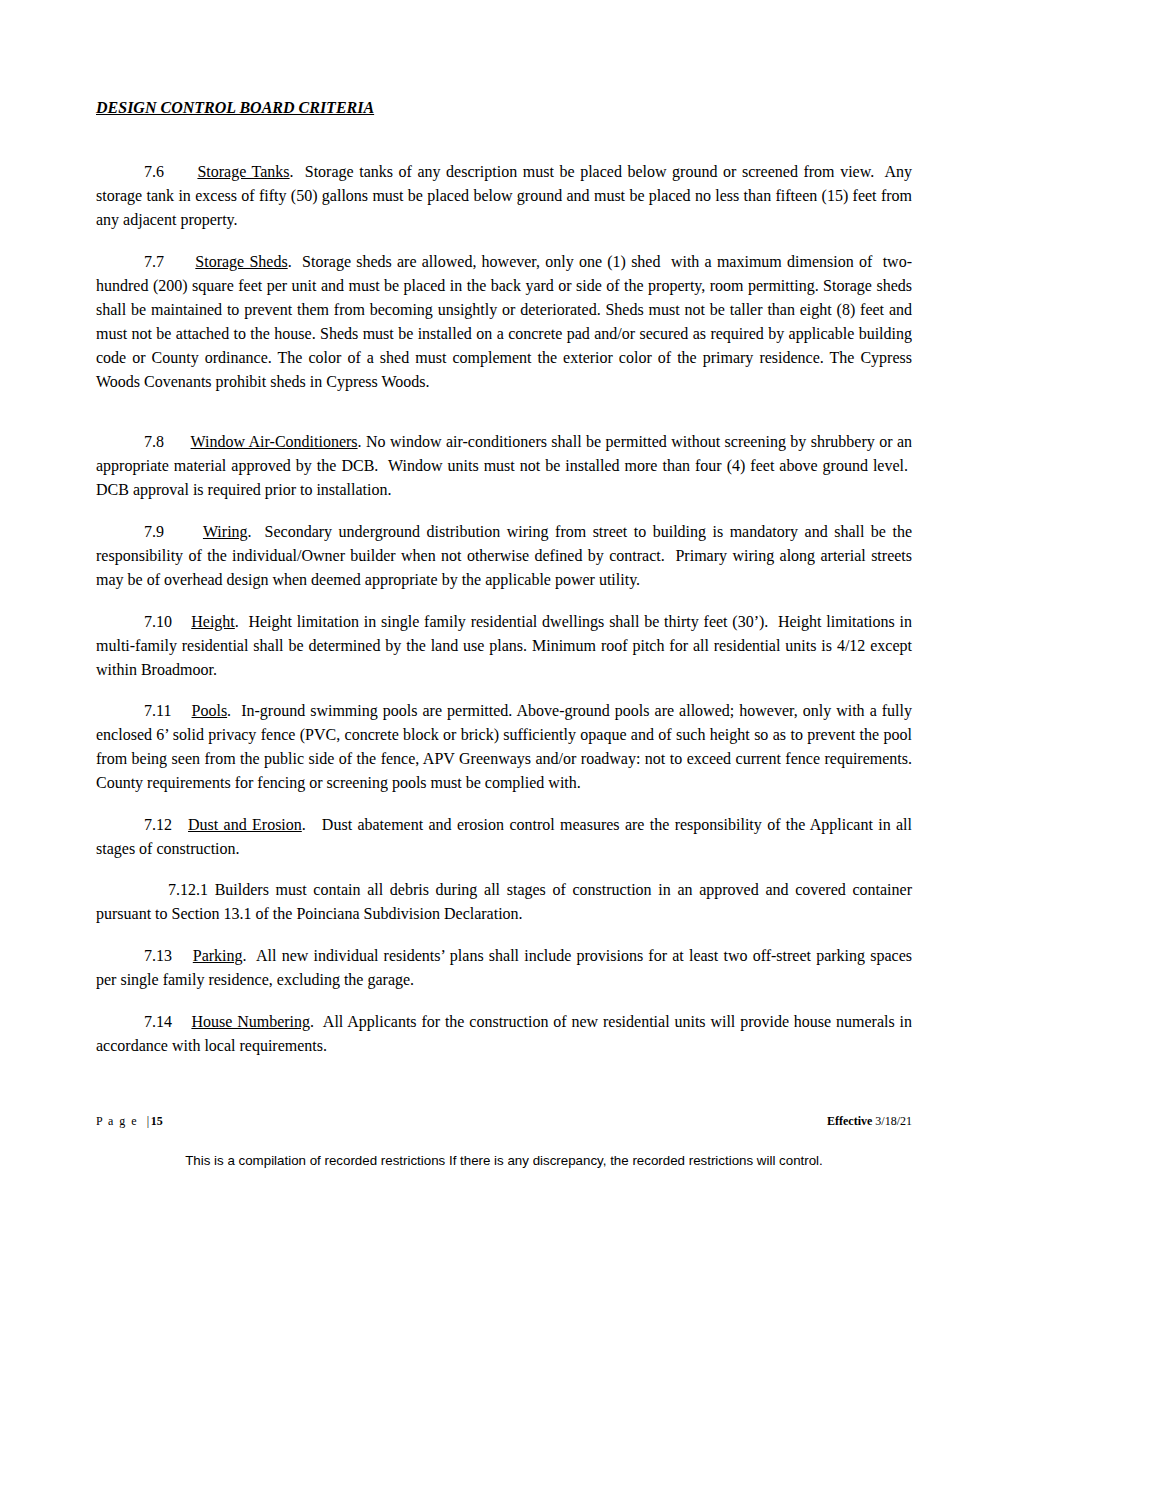DESIGN CONTROL BOARD CRITERIA
7.6 Storage Tanks. Storage tanks of any description must be placed below ground or screened from view. Any storage tank in excess of fifty (50) gallons must be placed below ground and must be placed no less than fifteen (15) feet from any adjacent property.
7.7 Storage Sheds. Storage sheds are allowed, however, only one (1) shed with a maximum dimension of two-hundred (200) square feet per unit and must be placed in the back yard or side of the property, room permitting. Storage sheds shall be maintained to prevent them from becoming unsightly or deteriorated. Sheds must not be taller than eight (8) feet and must not be attached to the house. Sheds must be installed on a concrete pad and/or secured as required by applicable building code or County ordinance. The color of a shed must complement the exterior color of the primary residence. The Cypress Woods Covenants prohibit sheds in Cypress Woods.
7.8 Window Air-Conditioners. No window air-conditioners shall be permitted without screening by shrubbery or an appropriate material approved by the DCB. Window units must not be installed more than four (4) feet above ground level. DCB approval is required prior to installation.
7.9 Wiring. Secondary underground distribution wiring from street to building is mandatory and shall be the responsibility of the individual/Owner builder when not otherwise defined by contract. Primary wiring along arterial streets may be of overhead design when deemed appropriate by the applicable power utility.
7.10 Height. Height limitation in single family residential dwellings shall be thirty feet (30’). Height limitations in multi-family residential shall be determined by the land use plans. Minimum roof pitch for all residential units is 4/12 except within Broadmoor.
7.11 Pools. In-ground swimming pools are permitted. Above-ground pools are allowed; however, only with a fully enclosed 6’ solid privacy fence (PVC, concrete block or brick) sufficiently opaque and of such height so as to prevent the pool from being seen from the public side of the fence, APV Greenways and/or roadway: not to exceed current fence requirements. County requirements for fencing or screening pools must be complied with.
7.12 Dust and Erosion. Dust abatement and erosion control measures are the responsibility of the Applicant in all stages of construction.
7.12.1 Builders must contain all debris during all stages of construction in an approved and covered container pursuant to Section 13.1 of the Poinciana Subdivision Declaration.
7.13 Parking. All new individual residents’ plans shall include provisions for at least two off-street parking spaces per single family residence, excluding the garage.
7.14 House Numbering. All Applicants for the construction of new residential units will provide house numerals in accordance with local requirements.
P a g e |15 Effective 3/18/21
This is a compilation of recorded restrictions If there is any discrepancy, the recorded restrictions will control.